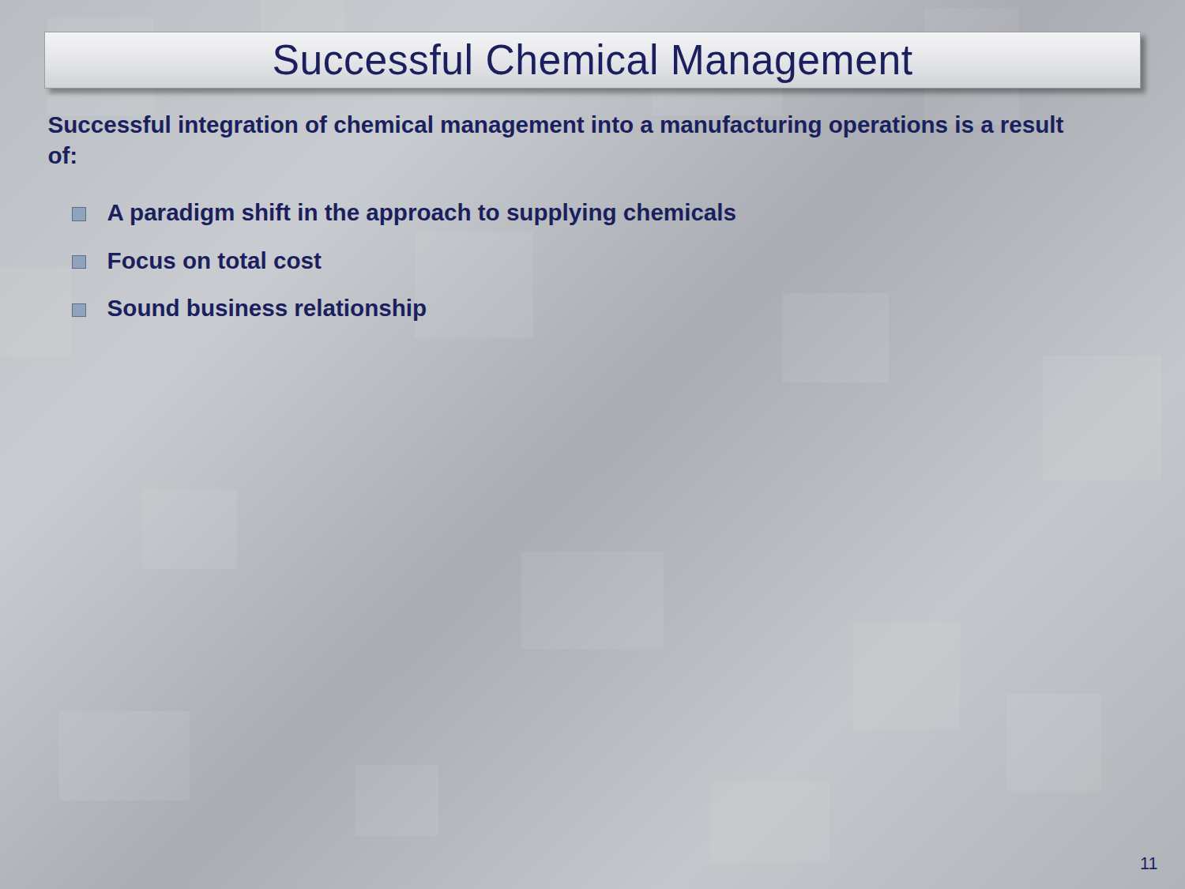Successful Chemical Management
Successful integration of chemical management into a manufacturing operations is a result of:
A paradigm shift in the approach to supplying chemicals
Focus on total cost
Sound business relationship
11